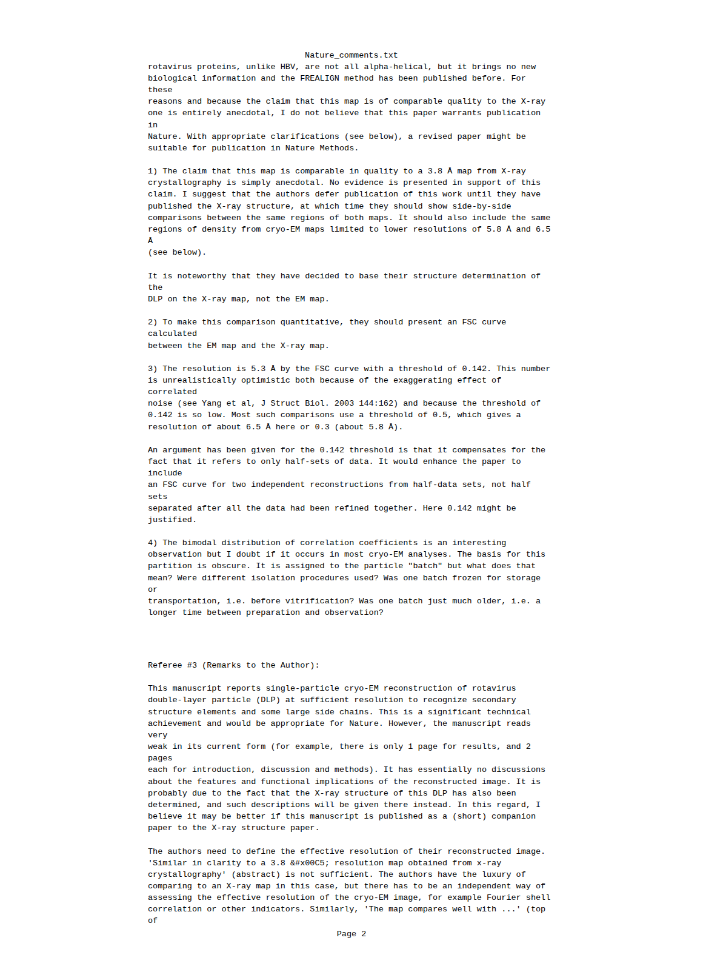Nature_comments.txt
rotavirus proteins, unlike HBV, are not all alpha-helical, but it brings no new biological information and the FREALIGN method has been published before. For these reasons and because the claim that this map is of comparable quality to the X-ray one is entirely anecdotal, I do not believe that this paper warrants publication in Nature. With appropriate clarifications (see below), a revised paper might be suitable for publication in Nature Methods.
1) The claim that this map is comparable in quality to a 3.8 Å map from X-ray crystallography is simply anecdotal. No evidence is presented in support of this claim. I suggest that the authors defer publication of this work until they have published the X-ray structure, at which time they should show side-by-side comparisons between the same regions of both maps. It should also include the same regions of density from cryo-EM maps limited to lower resolutions of 5.8 Å and 6.5 Å (see below).
It is noteworthy that they have decided to base their structure determination of the DLP on the X-ray map, not the EM map.
2) To make this comparison quantitative, they should present an FSC curve calculated between the EM map and the X-ray map.
3) The resolution is 5.3 Å by the FSC curve with a threshold of 0.142. This number is unrealistically optimistic both because of the exaggerating effect of correlated noise (see Yang et al, J Struct Biol. 2003 144:162) and because the threshold of 0.142 is so low. Most such comparisons use a threshold of 0.5, which gives a resolution of about 6.5 Å here or 0.3 (about 5.8 Å).
An argument has been given for the 0.142 threshold is that it compensates for the fact that it refers to only half-sets of data. It would enhance the paper to include an FSC curve for two independent reconstructions from half-data sets, not half sets separated after all the data had been refined together. Here 0.142 might be justified.
4) The bimodal distribution of correlation coefficients is an interesting observation but I doubt if it occurs in most cryo-EM analyses. The basis for this partition is obscure. It is assigned to the particle "batch" but what does that mean? Were different isolation procedures used? Was one batch frozen for storage or transportation, i.e. before vitrification? Was one batch just much older, i.e. a longer time between preparation and observation?
Referee #3 (Remarks to the Author):
This manuscript reports single-particle cryo-EM reconstruction of rotavirus double-layer particle (DLP) at sufficient resolution to recognize secondary structure elements and some large side chains. This is a significant technical achievement and would be appropriate for Nature. However, the manuscript reads very weak in its current form (for example, there is only 1 page for results, and 2 pages each for introduction, discussion and methods). It has essentially no discussions about the features and functional implications of the reconstructed image. It is probably due to the fact that the X-ray structure of this DLP has also been determined, and such descriptions will be given there instead. In this regard, I believe it may be better if this manuscript is published as a (short) companion paper to the X-ray structure paper.
The authors need to define the effective resolution of their reconstructed image. 'Similar in clarity to a 3.8 &#x00C5; resolution map obtained from x-ray crystallography' (abstract) is not sufficient. The authors have the luxury of comparing to an X-ray map in this case, but there has to be an independent way of assessing the effective resolution of the cryo-EM image, for example Fourier shell correlation or other indicators. Similarly, 'The map compares well with ...' (top of
Page 2